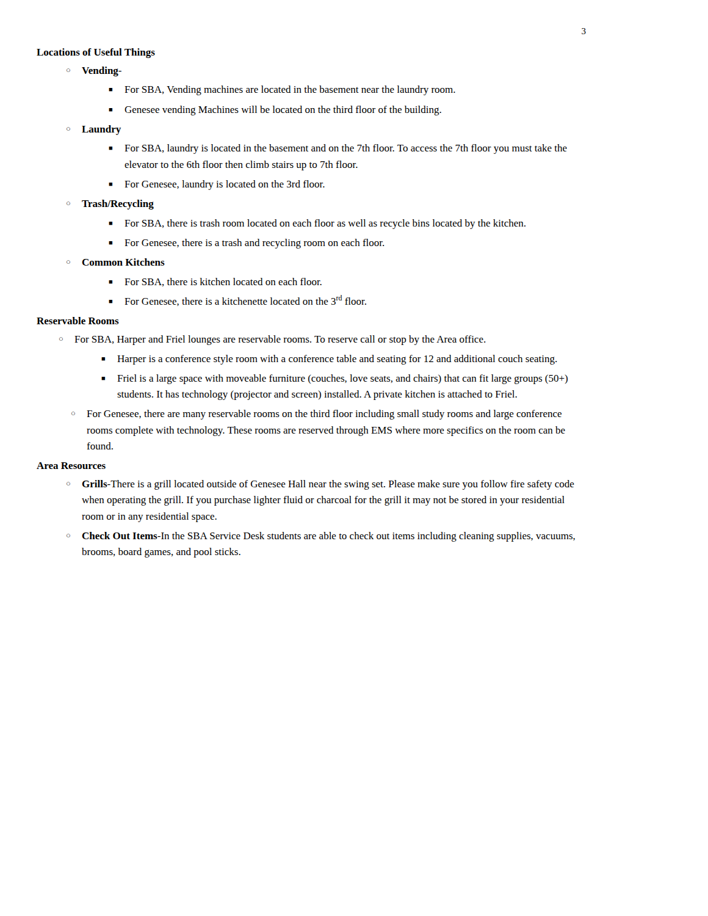3
Locations of Useful Things
Vending-
For SBA, Vending machines are located in the basement near the laundry room.
Genesee vending Machines will be located on the third floor of the building.
Laundry
For SBA, laundry is located in the basement and on the 7th floor. To access the 7th floor you must take the elevator to the 6th floor then climb stairs up to 7th floor.
For Genesee, laundry is located on the 3rd floor.
Trash/Recycling
For SBA, there is trash room located on each floor as well as recycle bins located by the kitchen.
For Genesee, there is a trash and recycling room on each floor.
Common Kitchens
For SBA, there is kitchen located on each floor.
For Genesee, there is a kitchenette located on the 3rd floor.
Reservable Rooms
For SBA, Harper and Friel lounges are reservable rooms. To reserve call or stop by the Area office.
Harper is a conference style room with a conference table and seating for 12 and additional couch seating.
Friel is a large space with moveable furniture (couches, love seats, and chairs) that can fit large groups (50+) students. It has technology (projector and screen) installed. A private kitchen is attached to Friel.
For Genesee, there are many reservable rooms on the third floor including small study rooms and large conference rooms complete with technology. These rooms are reserved through EMS where more specifics on the room can be found.
Area Resources
Grills-There is a grill located outside of Genesee Hall near the swing set. Please make sure you follow fire safety code when operating the grill. If you purchase lighter fluid or charcoal for the grill it may not be stored in your residential room or in any residential space.
Check Out Items-In the SBA Service Desk students are able to check out items including cleaning supplies, vacuums, brooms, board games, and pool sticks.